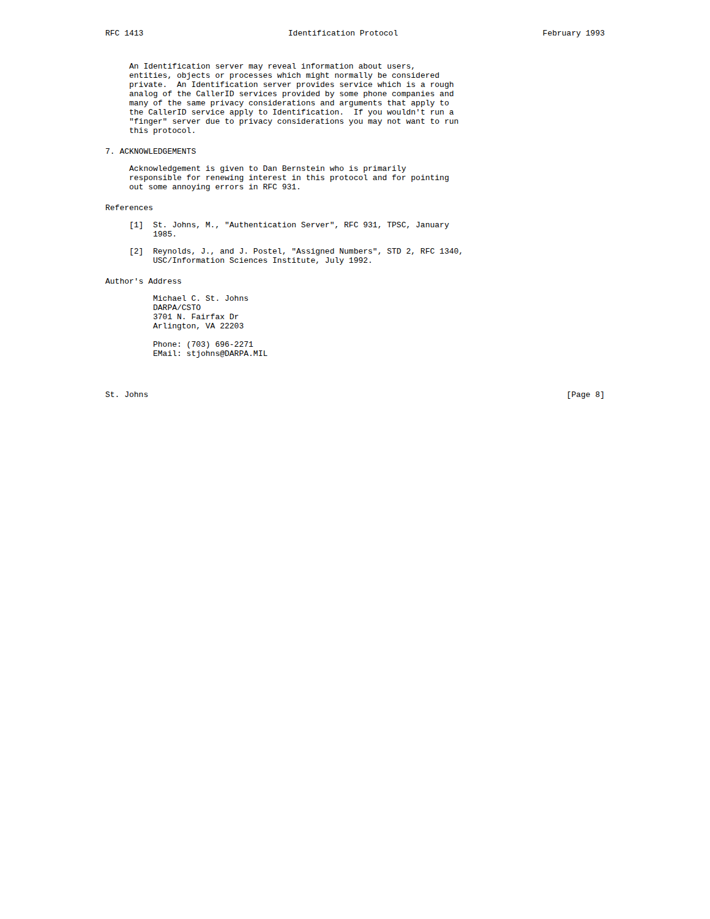RFC 1413 Identification Protocol February 1993
An Identification server may reveal information about users,
entities, objects or processes which might normally be considered
private.  An Identification server provides service which is a rough
analog of the CallerID services provided by some phone companies and
many of the same privacy considerations and arguments that apply to
the CallerID service apply to Identification.  If you wouldn't run a
"finger" server due to privacy considerations you may not want to run
this protocol.
7. ACKNOWLEDGEMENTS
Acknowledgement is given to Dan Bernstein who is primarily
responsible for renewing interest in this protocol and for pointing
out some annoying errors in RFC 931.
References
[1]
St. Johns, M., "Authentication Server", RFC 931, TPSC, January
1985.
[2]
Reynolds, J., and J. Postel, "Assigned Numbers", STD 2, RFC 1340,
USC/Information Sciences Institute, July 1992.
Author's Address
Michael C. St. Johns
DARPA/CSTO
3701 N. Fairfax Dr
Arlington, VA 22203

Phone: (703) 696-2271
EMail: stjohns@DARPA.MIL
St. Johns [Page 8]